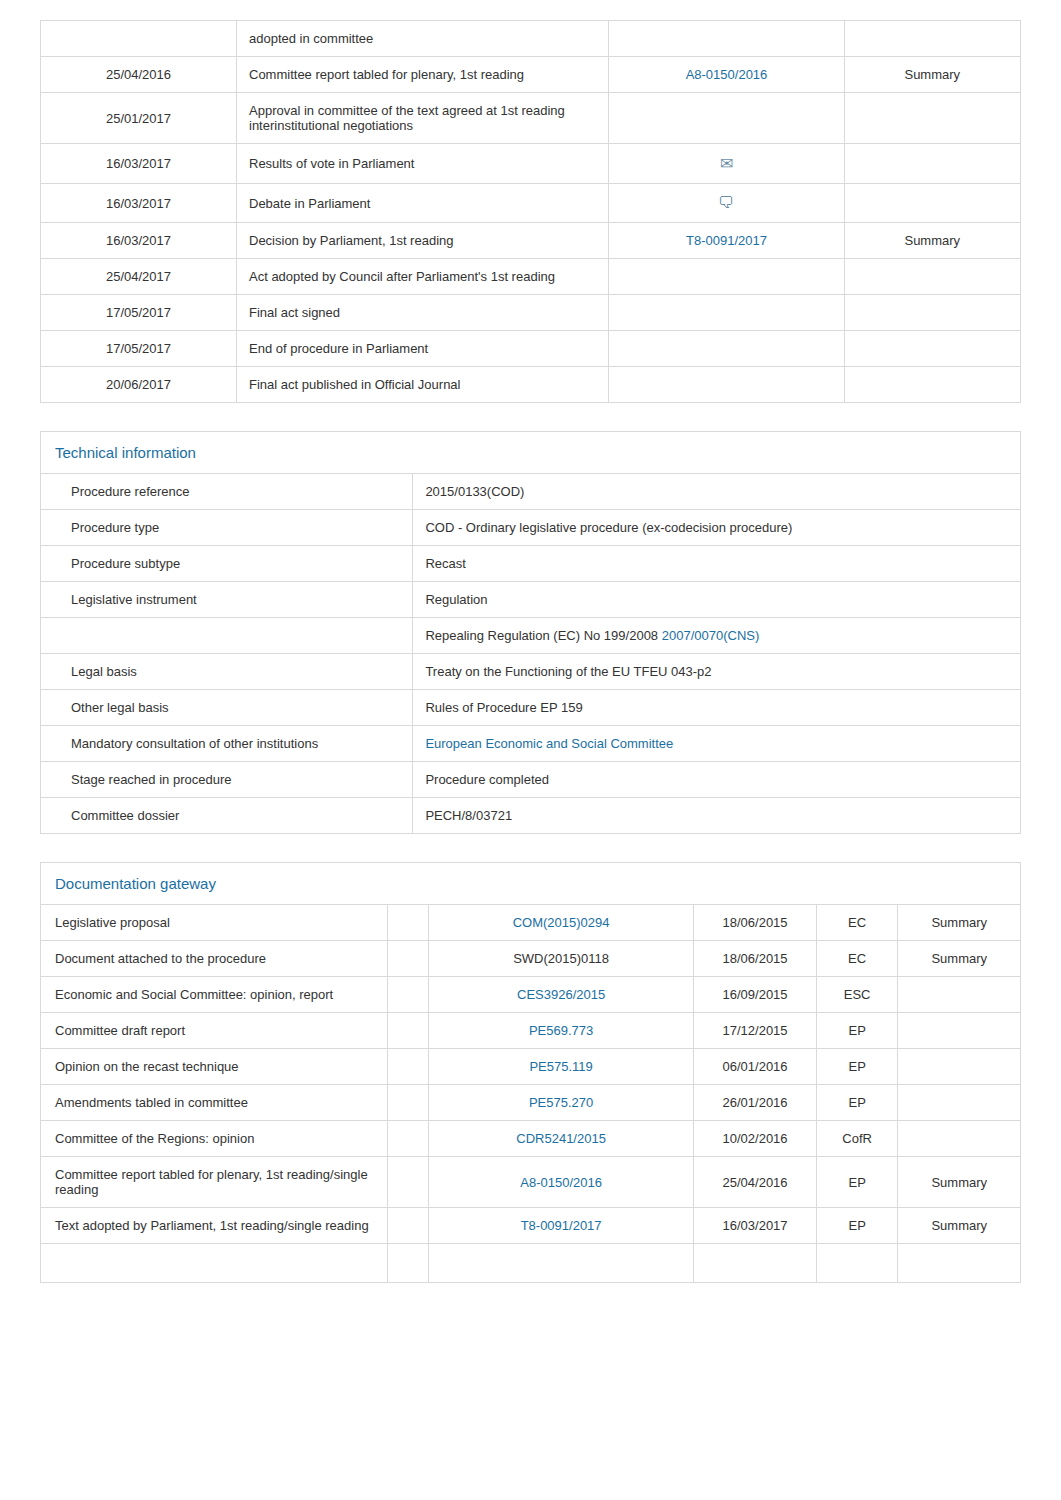| | adopted in committee | | |
| 25/04/2016 | Committee report tabled for plenary, 1st reading | A8-0150/2016 | Summary |
| 25/01/2017 | Approval in committee of the text agreed at 1st reading interinstitutional negotiations | | |
| 16/03/2017 | Results of vote in Parliament | ✉ | |
| 16/03/2017 | Debate in Parliament | 🗨 | |
| 16/03/2017 | Decision by Parliament, 1st reading | T8-0091/2017 | Summary |
| 25/04/2017 | Act adopted by Council after Parliament's 1st reading | | |
| 17/05/2017 | Final act signed | | |
| 17/05/2017 | End of procedure in Parliament | | |
| 20/06/2017 | Final act published in Official Journal | | |
Technical information
| Procedure reference | 2015/0133(COD) |
| Procedure type | COD - Ordinary legislative procedure (ex-codecision procedure) |
| Procedure subtype | Recast |
| Legislative instrument | Regulation |
| | Repealing Regulation (EC) No 199/2008 2007/0070(CNS) |
| Legal basis | Treaty on the Functioning of the EU TFEU 043-p2 |
| Other legal basis | Rules of Procedure EP 159 |
| Mandatory consultation of other institutions | European Economic and Social Committee |
| Stage reached in procedure | Procedure completed |
| Committee dossier | PECH/8/03721 |
Documentation gateway
| Legislative proposal | | COM(2015)0294 | 18/06/2015 | EC | Summary |
| Document attached to the procedure | | SWD(2015)0118 | 18/06/2015 | EC | Summary |
| Economic and Social Committee: opinion, report | | CES3926/2015 | 16/09/2015 | ESC | |
| Committee draft report | | PE569.773 | 17/12/2015 | EP | |
| Opinion on the recast technique | | PE575.119 | 06/01/2016 | EP | |
| Amendments tabled in committee | | PE575.270 | 26/01/2016 | EP | |
| Committee of the Regions: opinion | | CDR5241/2015 | 10/02/2016 | CofR | |
| Committee report tabled for plenary, 1st reading/single reading | | A8-0150/2016 | 25/04/2016 | EP | Summary |
| Text adopted by Parliament, 1st reading/single reading | | T8-0091/2017 | 16/03/2017 | EP | Summary |